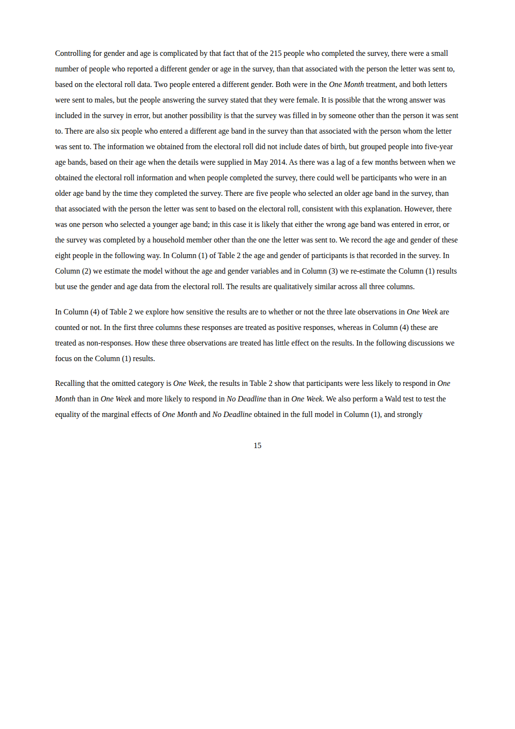Controlling for gender and age is complicated by that fact that of the 215 people who completed the survey, there were a small number of people who reported a different gender or age in the survey, than that associated with the person the letter was sent to, based on the electoral roll data. Two people entered a different gender. Both were in the One Month treatment, and both letters were sent to males, but the people answering the survey stated that they were female. It is possible that the wrong answer was included in the survey in error, but another possibility is that the survey was filled in by someone other than the person it was sent to. There are also six people who entered a different age band in the survey than that associated with the person whom the letter was sent to. The information we obtained from the electoral roll did not include dates of birth, but grouped people into five-year age bands, based on their age when the details were supplied in May 2014. As there was a lag of a few months between when we obtained the electoral roll information and when people completed the survey, there could well be participants who were in an older age band by the time they completed the survey. There are five people who selected an older age band in the survey, than that associated with the person the letter was sent to based on the electoral roll, consistent with this explanation. However, there was one person who selected a younger age band; in this case it is likely that either the wrong age band was entered in error, or the survey was completed by a household member other than the one the letter was sent to. We record the age and gender of these eight people in the following way. In Column (1) of Table 2 the age and gender of participants is that recorded in the survey. In Column (2) we estimate the model without the age and gender variables and in Column (3) we re-estimate the Column (1) results but use the gender and age data from the electoral roll. The results are qualitatively similar across all three columns.
In Column (4) of Table 2 we explore how sensitive the results are to whether or not the three late observations in One Week are counted or not. In the first three columns these responses are treated as positive responses, whereas in Column (4) these are treated as non-responses. How these three observations are treated has little effect on the results. In the following discussions we focus on the Column (1) results.
Recalling that the omitted category is One Week, the results in Table 2 show that participants were less likely to respond in One Month than in One Week and more likely to respond in No Deadline than in One Week. We also perform a Wald test to test the equality of the marginal effects of One Month and No Deadline obtained in the full model in Column (1), and strongly
15